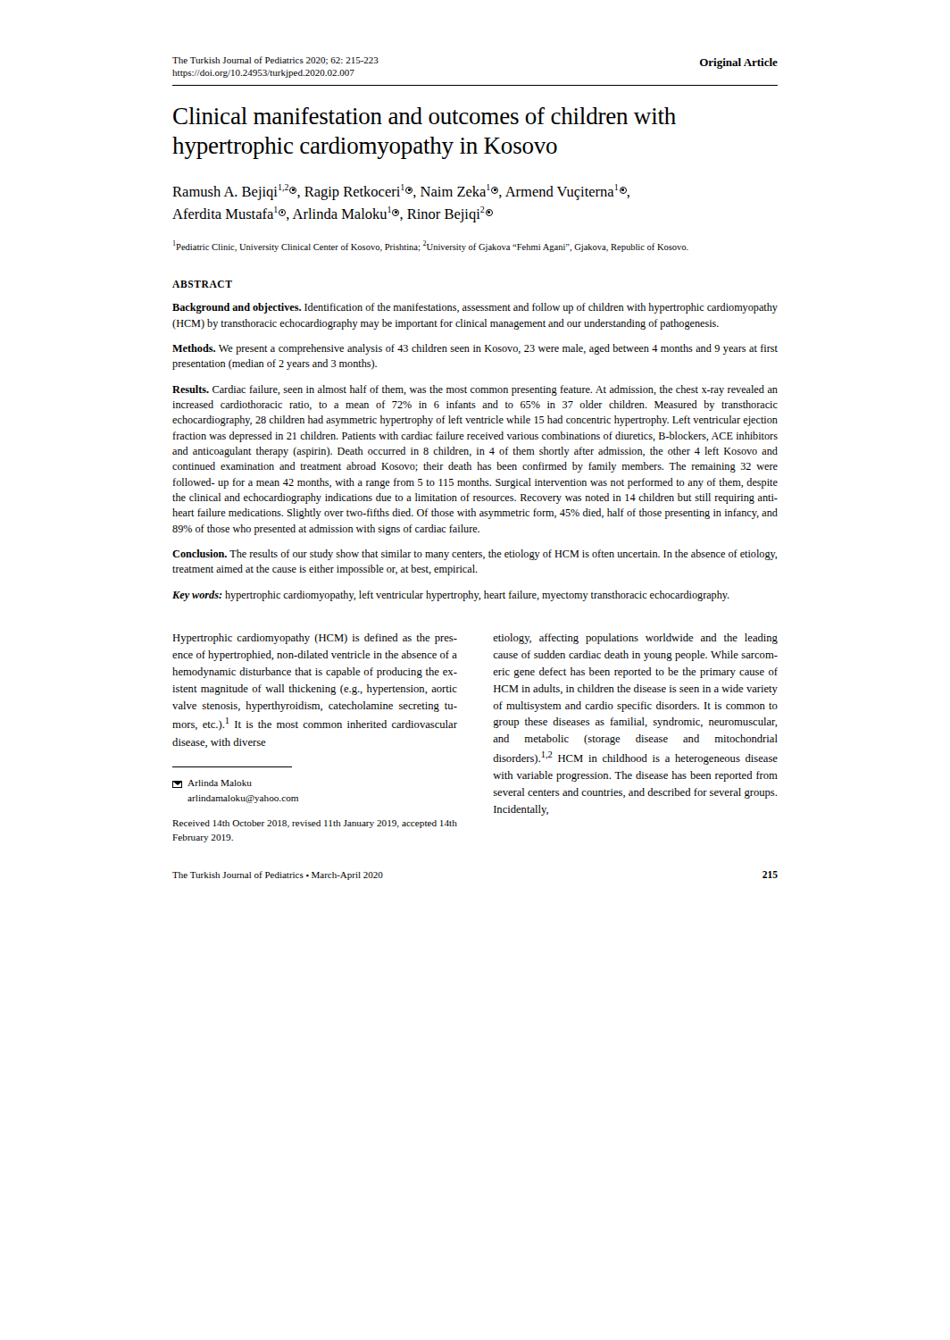The Turkish Journal of Pediatrics 2020; 62: 215-223 https://doi.org/10.24953/turkjped.2020.02.007
Original Article
Clinical manifestation and outcomes of children with
hypertrophic cardiomyopathy in Kosovo
Ramush A. Bejiqi1,2 , Ragip Retkoceri1 , Naim Zeka1 , Armend Vuçiterna1 ,
Aferdita Mustafa1 , Arlinda Maloku1 , Rinor Bejiqi2
1Pediatric Clinic, University Clinical Center of Kosovo, Prishtina; 2University of Gjakova “Fehmi Agani”, Gjakova, Republic of Kosovo.
ABSTRACT
Background and objectives. Identification of the manifestations, assessment and follow up of children with hypertrophic cardiomyopathy (HCM) by transthoracic echocardiography may be important for clinical management and our understanding of pathogenesis.
Methods. We present a comprehensive analysis of 43 children seen in Kosovo, 23 were male, aged between 4 months and 9 years at first presentation (median of 2 years and 3 months).
Results. Cardiac failure, seen in almost half of them, was the most common presenting feature. At admission, the chest x-ray revealed an increased cardiothoracic ratio, to a mean of 72% in 6 infants and to 65% in 37 older children. Measured by transthoracic echocardiography, 28 children had asymmetric hypertrophy of left ventricle while 15 had concentric hypertrophy. Left ventricular ejection fraction was depressed in 21 children. Patients with cardiac failure received various combinations of diuretics, B-blockers, ACE inhibitors and anticoagulant therapy (aspirin). Death occurred in 8 children, in 4 of them shortly after admission, the other 4 left Kosovo and continued examination and treatment abroad Kosovo; their death has been confirmed by family members. The remaining 32 were followed- up for a mean 42 months, with a range from 5 to 115 months. Surgical intervention was not performed to any of them, despite the clinical and echocardiography indications due to a limitation of resources. Recovery was noted in 14 children but still requiring anti-heart failure medications. Slightly over two-fifths died. Of those with asymmetric form, 45% died, half of those presenting in infancy, and 89% of those who presented at admission with signs of cardiac failure.
Conclusion. The results of our study show that similar to many centers, the etiology of HCM is often uncertain. In the absence of etiology, treatment aimed at the cause is either impossible or, at best, empirical.
Key words: hypertrophic cardiomyopathy, left ventricular hypertrophy, heart failure, myectomy transthoracic echocardiography.
Hypertrophic cardiomyopathy (HCM) is defined as the presence of hypertrophied, non-dilated ventricle in the absence of a hemodynamic disturbance that is capable of producing the existent magnitude of wall thickening (e.g., hypertension, aortic valve stenosis, hyperthyroidism, catecholamine secreting tumors, etc.).1 It is the most common inherited cardiovascular disease, with diverse
Arlinda Maloku arlindamaloku@yahoo.com
Received 14th October 2018, revised 11th January 2019, accepted 14th February 2019.
etiology, affecting populations worldwide and the leading cause of sudden cardiac death in young people. While sarcomeric gene defect has been reported to be the primary cause of HCM in adults, in children the disease is seen in a wide variety of multisystem and cardio specific disorders. It is common to group these diseases as familial, syndromic, neuromuscular, and metabolic (storage disease and mitochondrial disorders).1,2 HCM in childhood is a heterogeneous disease with variable progression. The disease has been reported from several centers and countries, and described for several groups. Incidentally,
The Turkish Journal of Pediatrics ▪ March-April 2020
215